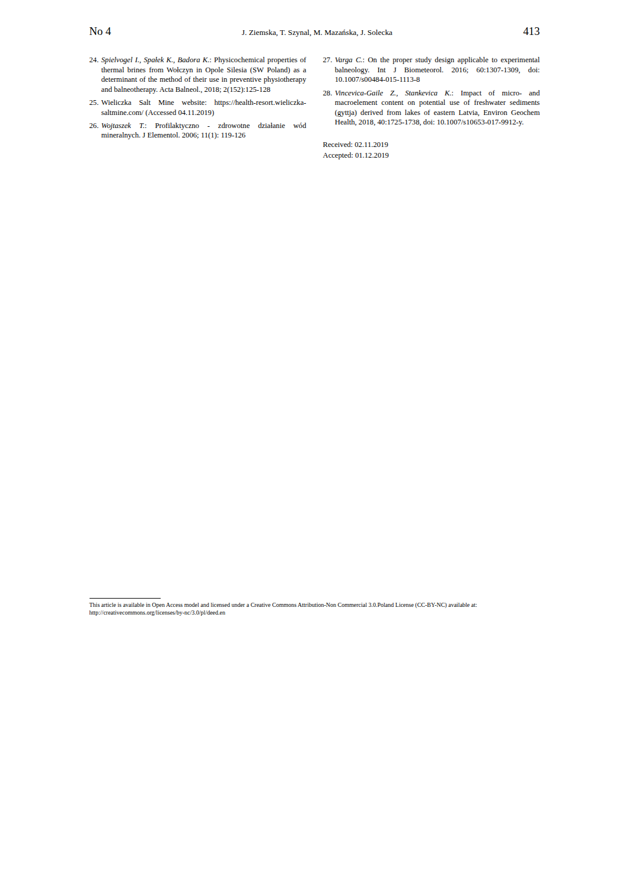No 4
J. Ziemska, T. Szynal, M. Mazańska, J. Solecka
413
24. Spielvogel I., Spałek K., Badora K.: Physicochemical properties of thermal brines from Wołczyn in Opole Silesia (SW Poland) as a determinant of the method of their use in preventive physiotherapy and balneotherapy. Acta Balneol., 2018; 2(152):125-128
25. Wieliczka Salt Mine website: https://health-resort.wieliczka-saltmine.com/ (Accessed 04.11.2019)
26. Wojtaszek T.: Profilaktyczno - zdrowotne działanie wód mineralnych. J Elementol. 2006; 11(1): 119-126
27. Varga C.: On the proper study design applicable to experimental balneology. Int J Biometeorol. 2016; 60:1307-1309, doi: 10.1007/s00484-015-1113-8
28. Vincevica-Gaile Z., Stankevica K.: Impact of micro- and macroelement content on potential use of freshwater sediments (gyttja) derived from lakes of eastern Latvia, Environ Geochem Health, 2018, 40:1725-1738, doi: 10.1007/s10653-017-9912-y.
Received: 02.11.2019
Accepted: 01.12.2019
This article is available in Open Access model and licensed under a Creative Commons Attribution-Non Commercial 3.0.Poland License (CC-BY-NC) available at: http://creativecommons.org/licenses/by-nc/3.0/pl/deed.en